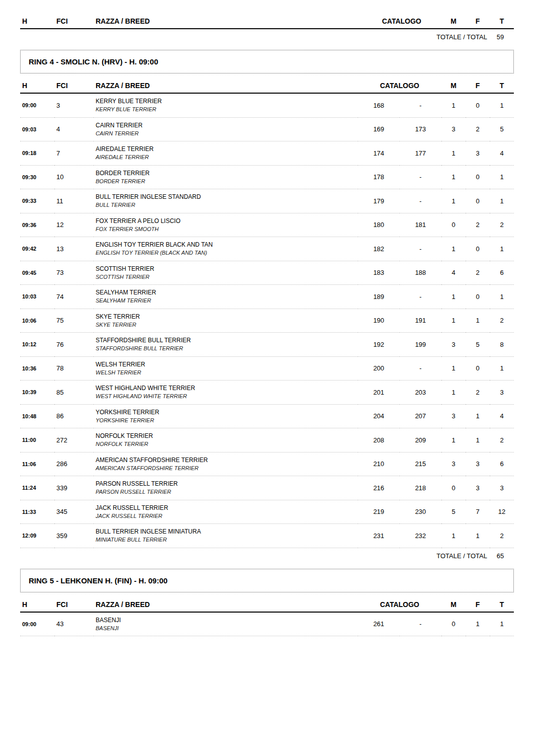| H | FCI | RAZZA / BREED | CATALOGO | M | F | T |
| --- | --- | --- | --- | --- | --- | --- |
TOTALE / TOTAL 59
RING 4 - SMOLIC N. (HRV) - H. 09:00
| H | FCI | RAZZA / BREED | CATALOGO | M | F | T |
| --- | --- | --- | --- | --- | --- | --- |
| 09:00 | 3 | KERRY BLUE TERRIER KERRY BLUE TERRIER | 168 | - | 1 | 0 | 1 |
| 09:03 | 4 | CAIRN TERRIER CAIRN TERRIER | 169 | 173 | 3 | 2 | 5 |
| 09:18 | 7 | AIREDALE TERRIER AIREDALE TERRIER | 174 | 177 | 1 | 3 | 4 |
| 09:30 | 10 | BORDER TERRIER BORDER TERRIER | 178 | - | 1 | 0 | 1 |
| 09:33 | 11 | BULL TERRIER INGLESE STANDARD BULL TERRIER | 179 | - | 1 | 0 | 1 |
| 09:36 | 12 | FOX TERRIER A PELO LISCIO FOX TERRIER SMOOTH | 180 | 181 | 0 | 2 | 2 |
| 09:42 | 13 | ENGLISH TOY TERRIER BLACK AND TAN ENGLISH TOY TERRIER (BLACK AND TAN) | 182 | - | 1 | 0 | 1 |
| 09:45 | 73 | SCOTTISH TERRIER SCOTTISH TERRIER | 183 | 188 | 4 | 2 | 6 |
| 10:03 | 74 | SEALYHAM TERRIER SEALYHAM TERRIER | 189 | - | 1 | 0 | 1 |
| 10:06 | 75 | SKYE TERRIER SKYE TERRIER | 190 | 191 | 1 | 1 | 2 |
| 10:12 | 76 | STAFFORDSHIRE BULL TERRIER STAFFORDSHIRE BULL TERRIER | 192 | 199 | 3 | 5 | 8 |
| 10:36 | 78 | WELSH TERRIER WELSH TERRIER | 200 | - | 1 | 0 | 1 |
| 10:39 | 85 | WEST HIGHLAND WHITE TERRIER WEST HIGHLAND WHITE TERRIER | 201 | 203 | 1 | 2 | 3 |
| 10:48 | 86 | YORKSHIRE TERRIER YORKSHIRE TERRIER | 204 | 207 | 3 | 1 | 4 |
| 11:00 | 272 | NORFOLK TERRIER NORFOLK TERRIER | 208 | 209 | 1 | 1 | 2 |
| 11:06 | 286 | AMERICAN STAFFORDSHIRE TERRIER AMERICAN STAFFORDSHIRE TERRIER | 210 | 215 | 3 | 3 | 6 |
| 11:24 | 339 | PARSON RUSSELL TERRIER PARSON RUSSELL TERRIER | 216 | 218 | 0 | 3 | 3 |
| 11:33 | 345 | JACK RUSSELL TERRIER JACK RUSSELL TERRIER | 219 | 230 | 5 | 7 | 12 |
| 12:09 | 359 | BULL TERRIER INGLESE MINIATURA MINIATURE BULL TERRIER | 231 | 232 | 1 | 1 | 2 |
TOTALE / TOTAL 65
RING 5 - LEHKONEN H. (FIN) - H. 09:00
| H | FCI | RAZZA / BREED | CATALOGO | M | F | T |
| --- | --- | --- | --- | --- | --- | --- |
| 09:00 | 43 | BASENJI BASENJI | 261 | - | 0 | 1 | 1 |